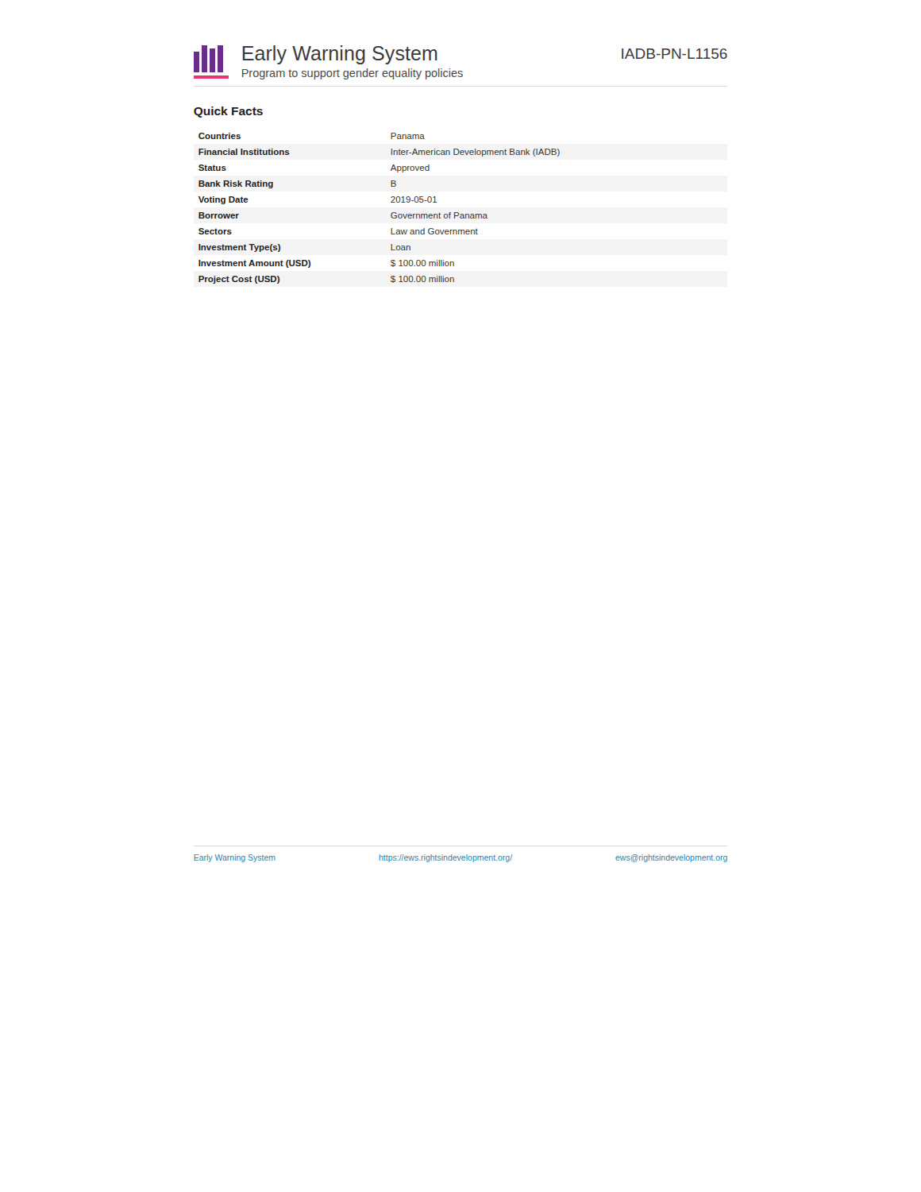Early Warning System
Program to support gender equality policies
IADB-PN-L1156
Quick Facts
| Countries | Panama |
| Financial Institutions | Inter-American Development Bank (IADB) |
| Status | Approved |
| Bank Risk Rating | B |
| Voting Date | 2019-05-01 |
| Borrower | Government of Panama |
| Sectors | Law and Government |
| Investment Type(s) | Loan |
| Investment Amount (USD) | $ 100.00 million |
| Project Cost (USD) | $ 100.00 million |
Early Warning System https://ews.rightsindevelopment.org/ ews@rightsindevelopment.org